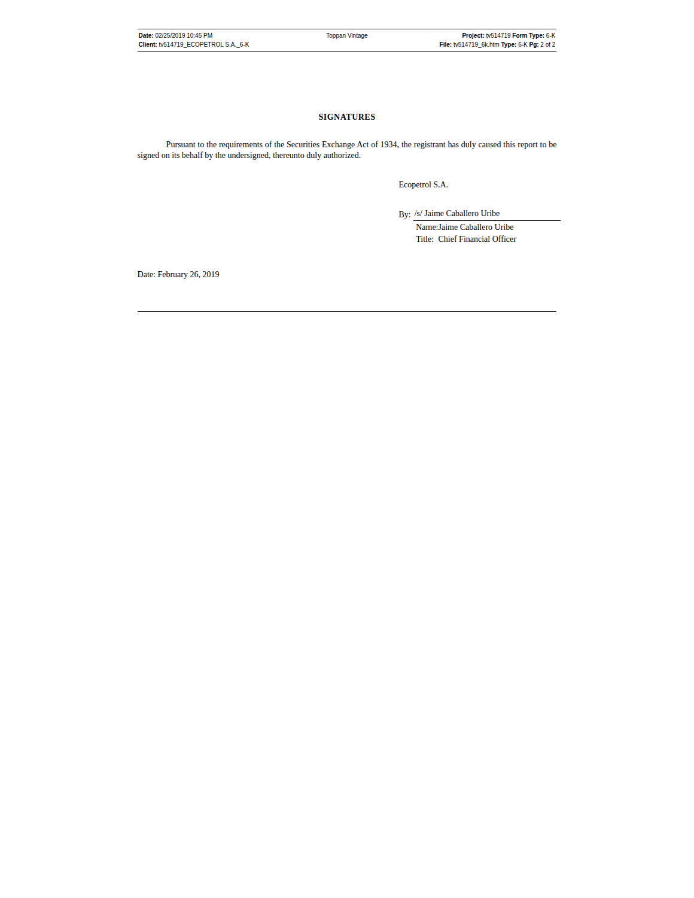| Date: 02/25/2019 10:45 PM | Toppan Vintage | Project: tv514719 Form Type: 6-K |
| Client: tv514719_ECOPETROL S.A._6-K | | File: tv514719_6k.htm Type: 6-K Pg: 2 of 2 |
SIGNATURES
Pursuant to the requirements of the Securities Exchange Act of 1934, the registrant has duly caused this report to be signed on its behalf by the undersigned, thereunto duly authorized.
Ecopetrol S.A.
By: /s/ Jaime Caballero Uribe
| Name: | Jaime Caballero Uribe |
| Title: | Chief Financial Officer |
Date: February 26, 2019